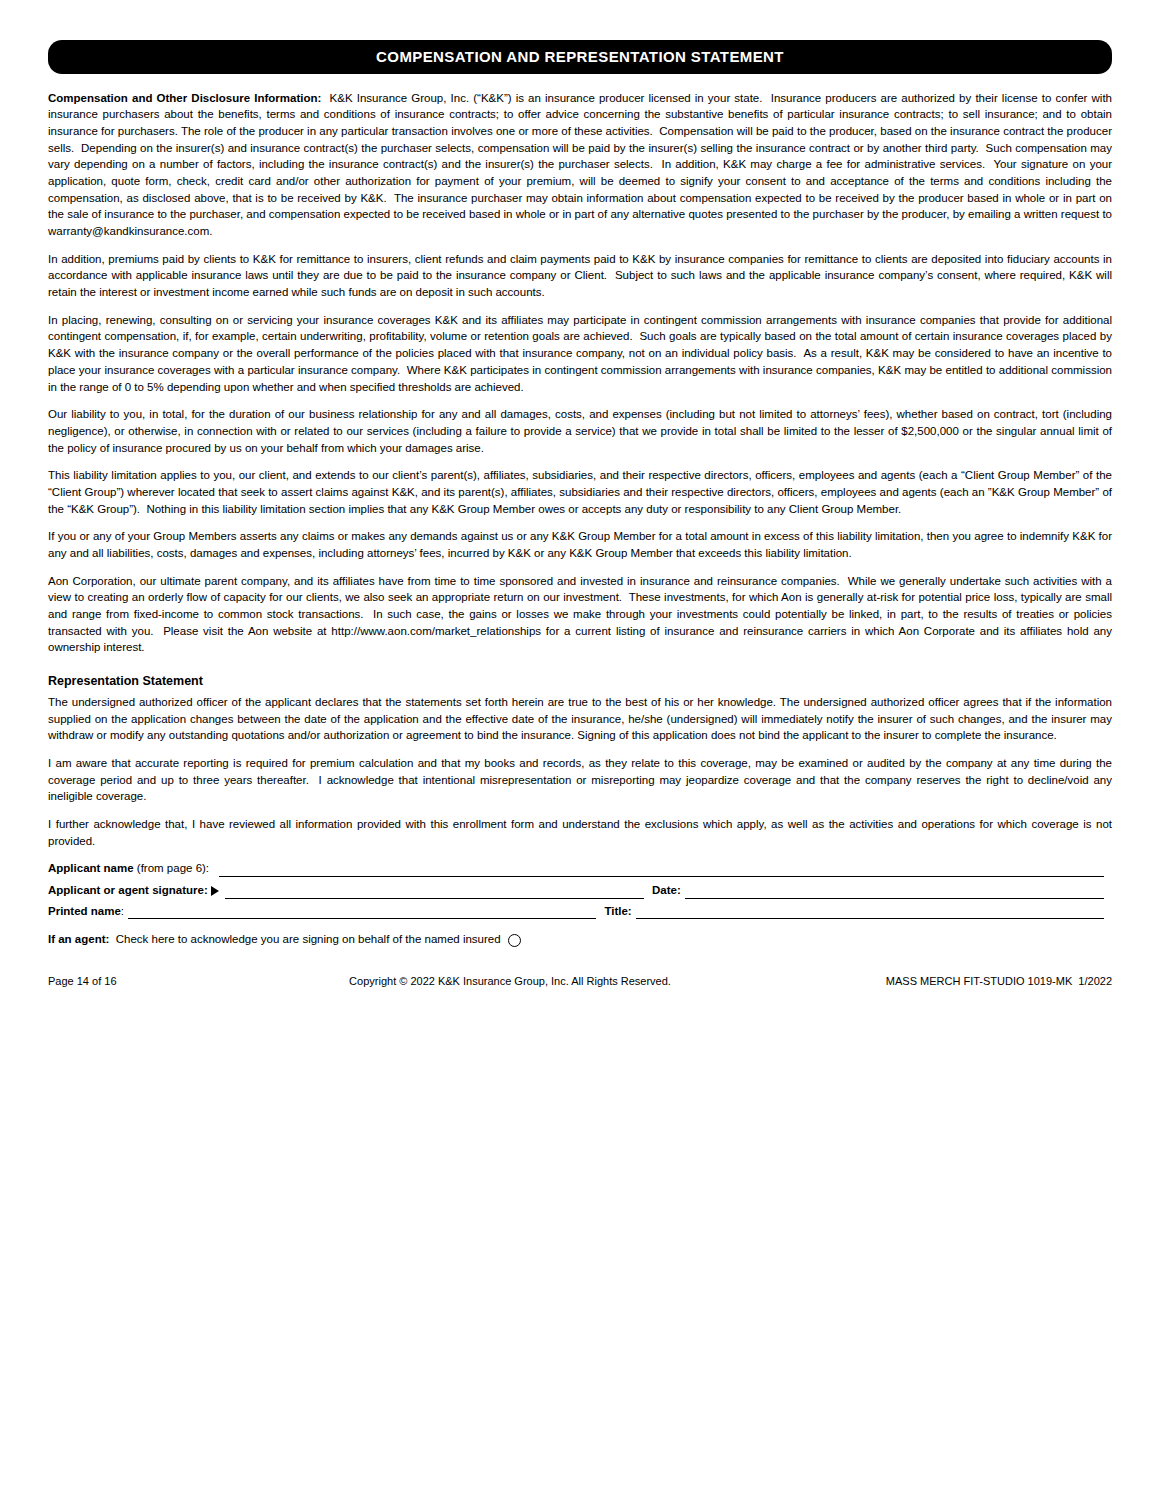COMPENSATION AND REPRESENTATION STATEMENT
Compensation and Other Disclosure Information: K&K Insurance Group, Inc. (“K&K”) is an insurance producer licensed in your state. Insurance producers are authorized by their license to confer with insurance purchasers about the benefits, terms and conditions of insurance contracts; to offer advice concerning the substantive benefits of particular insurance contracts; to sell insurance; and to obtain insurance for purchasers. The role of the producer in any particular transaction involves one or more of these activities. Compensation will be paid to the producer, based on the insurance contract the producer sells. Depending on the insurer(s) and insurance contract(s) the purchaser selects, compensation will be paid by the insurer(s) selling the insurance contract or by another third party. Such compensation may vary depending on a number of factors, including the insurance contract(s) and the insurer(s) the purchaser selects. In addition, K&K may charge a fee for administrative services. Your signature on your application, quote form, check, credit card and/or other authorization for payment of your premium, will be deemed to signify your consent to and acceptance of the terms and conditions including the compensation, as disclosed above, that is to be received by K&K. The insurance purchaser may obtain information about compensation expected to be received by the producer based in whole or in part on the sale of insurance to the purchaser, and compensation expected to be received based in whole or in part of any alternative quotes presented to the purchaser by the producer, by emailing a written request to warranty@kandkinsurance.com.
In addition, premiums paid by clients to K&K for remittance to insurers, client refunds and claim payments paid to K&K by insurance companies for remittance to clients are deposited into fiduciary accounts in accordance with applicable insurance laws until they are due to be paid to the insurance company or Client. Subject to such laws and the applicable insurance company’s consent, where required, K&K will retain the interest or investment income earned while such funds are on deposit in such accounts.
In placing, renewing, consulting on or servicing your insurance coverages K&K and its affiliates may participate in contingent commission arrangements with insurance companies that provide for additional contingent compensation, if, for example, certain underwriting, profitability, volume or retention goals are achieved. Such goals are typically based on the total amount of certain insurance coverages placed by K&K with the insurance company or the overall performance of the policies placed with that insurance company, not on an individual policy basis. As a result, K&K may be considered to have an incentive to place your insurance coverages with a particular insurance company. Where K&K participates in contingent commission arrangements with insurance companies, K&K may be entitled to additional commission in the range of 0 to 5% depending upon whether and when specified thresholds are achieved.
Our liability to you, in total, for the duration of our business relationship for any and all damages, costs, and expenses (including but not limited to attorneys’ fees), whether based on contract, tort (including negligence), or otherwise, in connection with or related to our services (including a failure to provide a service) that we provide in total shall be limited to the lesser of $2,500,000 or the singular annual limit of the policy of insurance procured by us on your behalf from which your damages arise.
This liability limitation applies to you, our client, and extends to our client’s parent(s), affiliates, subsidiaries, and their respective directors, officers, employees and agents (each a “Client Group Member” of the “Client Group”) wherever located that seek to assert claims against K&K, and its parent(s), affiliates, subsidiaries and their respective directors, officers, employees and agents (each an ”K&K Group Member” of the “K&K Group”). Nothing in this liability limitation section implies that any K&K Group Member owes or accepts any duty or responsibility to any Client Group Member.
If you or any of your Group Members asserts any claims or makes any demands against us or any K&K Group Member for a total amount in excess of this liability limitation, then you agree to indemnify K&K for any and all liabilities, costs, damages and expenses, including attorneys’ fees, incurred by K&K or any K&K Group Member that exceeds this liability limitation.
Aon Corporation, our ultimate parent company, and its affiliates have from time to time sponsored and invested in insurance and reinsurance companies. While we generally undertake such activities with a view to creating an orderly flow of capacity for our clients, we also seek an appropriate return on our investment. These investments, for which Aon is generally at-risk for potential price loss, typically are small and range from fixed-income to common stock transactions. In such case, the gains or losses we make through your investments could potentially be linked, in part, to the results of treaties or policies transacted with you. Please visit the Aon website at http://www.aon.com/market_relationships for a current listing of insurance and reinsurance carriers in which Aon Corporate and its affiliates hold any ownership interest.
Representation Statement
The undersigned authorized officer of the applicant declares that the statements set forth herein are true to the best of his or her knowledge. The undersigned authorized officer agrees that if the information supplied on the application changes between the date of the application and the effective date of the insurance, he/she (undersigned) will immediately notify the insurer of such changes, and the insurer may withdraw or modify any outstanding quotations and/or authorization or agreement to bind the insurance. Signing of this application does not bind the applicant to the insurer to complete the insurance.
I am aware that accurate reporting is required for premium calculation and that my books and records, as they relate to this coverage, may be examined or audited by the company at any time during the coverage period and up to three years thereafter. I acknowledge that intentional misrepresentation or misreporting may jeopardize coverage and that the company reserves the right to decline/void any ineligible coverage.
I further acknowledge that, I have reviewed all information provided with this enrollment form and understand the exclusions which apply, as well as the activities and operations for which coverage is not provided.
Applicant name (from page 6):
Applicant or agent signature: Date:
Printed name: Title:
If an agent: Check here to acknowledge you are signing on behalf of the named insured
Page 14 of 16
Copyright © 2022 K&K Insurance Group, Inc. All Rights Reserved.
MASS MERCH FIT-STUDIO 1019-MK 1/2022